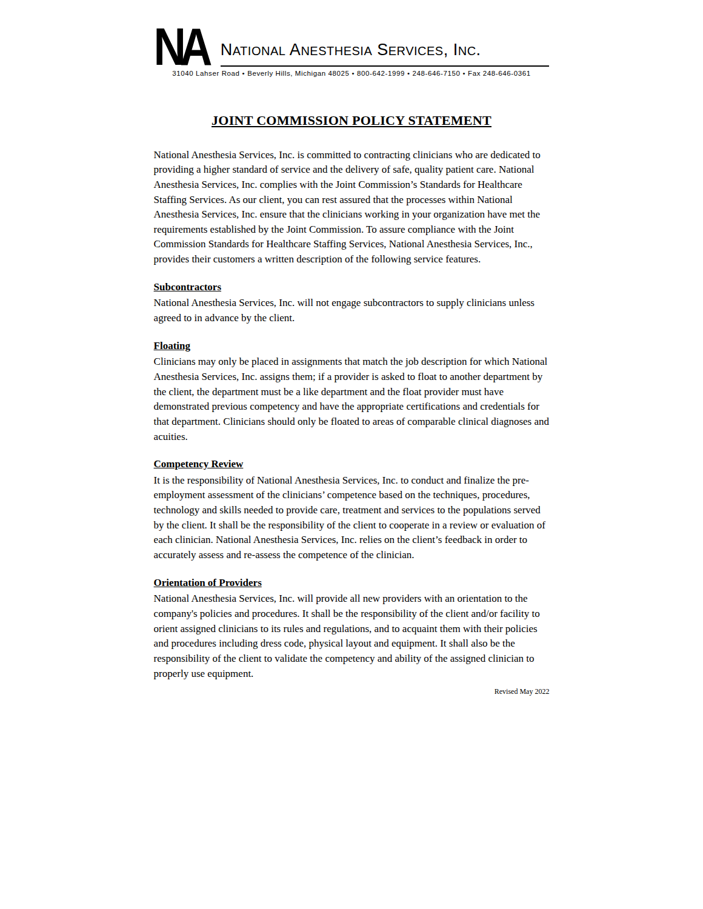NA
NATIONAL ANESTHESIA SERVICES, INC.
31040 Lahser Road•Beverly Hills, Michigan 48025•800-642-1999•248-646-7150•Fax 248-646-0361
JOINT COMMISSION POLICY STATEMENT
National Anesthesia Services, Inc. is committed to contracting clinicians who are dedicated to providing a higher standard of service and the delivery of safe, quality patient care. National Anesthesia Services, Inc. complies with the Joint Commission’s Standards for Healthcare Staffing Services. As our client, you can rest assured that the processes within National Anesthesia Services, Inc. ensure that the clinicians working in your organization have met the requirements established by the Joint Commission. To assure compliance with the Joint Commission Standards for Healthcare Staffing Services, National Anesthesia Services, Inc., provides their customers a written description of the following service features.
Subcontractors
National Anesthesia Services, Inc. will not engage subcontractors to supply clinicians unless agreed to in advance by the client.
Floating
Clinicians may only be placed in assignments that match the job description for which National Anesthesia Services, Inc. assigns them; if a provider is asked to float to another department by the client, the department must be a like department and the float provider must have demonstrated previous competency and have the appropriate certifications and credentials for that department. Clinicians should only be floated to areas of comparable clinical diagnoses and acuities.
Competency Review
It is the responsibility of National Anesthesia Services, Inc. to conduct and finalize the pre-employment assessment of the clinicians’ competence based on the techniques, procedures, technology and skills needed to provide care, treatment and services to the populations served by the client. It shall be the responsibility of the client to cooperate in a review or evaluation of each clinician. National Anesthesia Services, Inc. relies on the client’s feedback in order to accurately assess and re-assess the competence of the clinician.
Orientation of Providers
National Anesthesia Services, Inc. will provide all new providers with an orientation to the company's policies and procedures. It shall be the responsibility of the client and/or facility to orient assigned clinicians to its rules and regulations, and to acquaint them with their policies and procedures including dress code, physical layout and equipment. It shall also be the responsibility of the client to validate the competency and ability of the assigned clinician to properly use equipment.
Revised May 2022